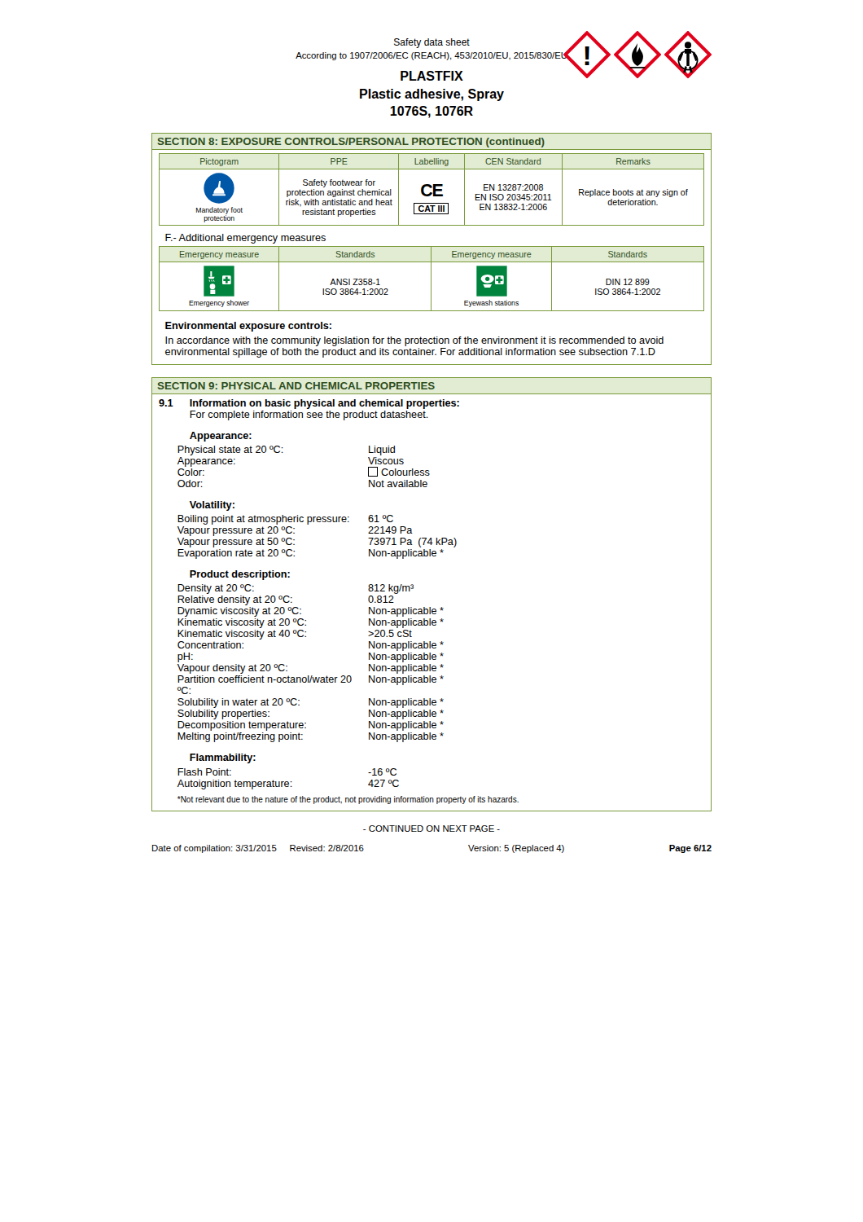!
Safety data sheet
According to 1907/2006/EC (REACH), 453/2010/EU, 2015/830/EU
PLASTFIX
Plastic adhesive, Spray
1076S, 1076R
SECTION 8: EXPOSURE CONTROLS/PERSONAL PROTECTION (continued)
| Pictogram | PPE | Labelling | CEN Standard | Remarks |
| --- | --- | --- | --- | --- |
| Mandatory foot protection | Safety footwear for protection against chemical risk, with antistatic and heat resistant properties | CE CAT III | EN 13287:2008 EN ISO 20345:2011 EN 13832-1:2006 | Replace boots at any sign of deterioration. |
F.- Additional emergency measures
| Emergency measure | Standards | Emergency measure | Standards |
| --- | --- | --- | --- |
| Emergency shower | ANSI Z358-1 ISO 3864-1:2002 | Eyewash stations | DIN 12 899 ISO 3864-1:2002 |
Environmental exposure controls:
In accordance with the community legislation for the protection of the environment it is recommended to avoid environmental spillage of both the product and its container. For additional information see subsection 7.1.D
SECTION 9: PHYSICAL AND CHEMICAL PROPERTIES
9.1
Information on basic physical and chemical properties:
For complete information see the product datasheet.
Appearance:
Physical state at 20 ºC:
Liquid
Appearance:
Viscous
Color:
Colourless
Odor:
Not available
Volatility:
Boiling point at atmospheric pressure:
61 ºC
Vapour pressure at 20 ºC:
22149 Pa
Vapour pressure at 50 ºC:
73971 Pa (74 kPa)
Evaporation rate at 20 ºC:
Non-applicable *
Product description:
Density at 20 ºC:
812 kg/m³
Relative density at 20 ºC:
0.812
Dynamic viscosity at 20 ºC:
Non-applicable *
Kinematic viscosity at 20 ºC:
Non-applicable *
Kinematic viscosity at 40 ºC:
>20.5 cSt
Concentration:
Non-applicable *
pH:
Non-applicable *
Vapour density at 20 ºC:
Non-applicable *
Partition coefficient n-octanol/water 20 ºC:
Non-applicable *
Solubility in water at 20 ºC:
Non-applicable *
Solubility properties:
Non-applicable *
Decomposition temperature:
Non-applicable *
Melting point/freezing point:
Non-applicable *
Flammability:
Flash Point:
-16 ºC
Autoignition temperature:
427 ºC
*Not relevant due to the nature of the product, not providing information property of its hazards.
- CONTINUED ON NEXT PAGE -
Date of compilation: 3/31/2015 Revised: 2/8/2016
Version: 5 (Replaced 4)
Page 6/12